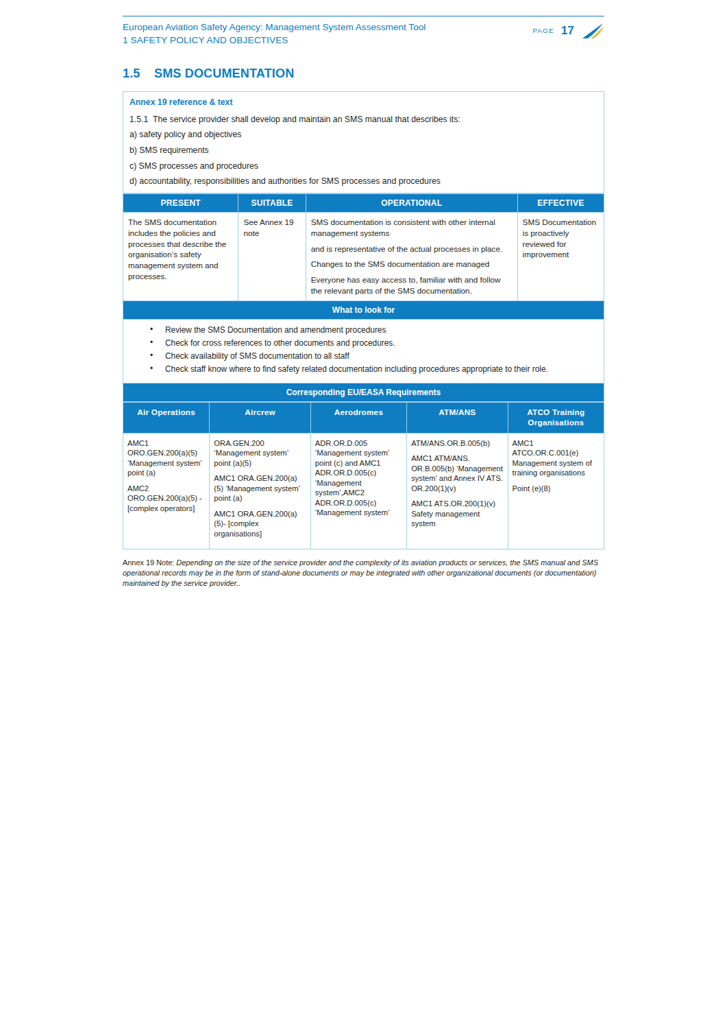European Aviation Safety Agency: Management System Assessment Tool
1 SAFETY POLICY AND OBJECTIVES
page 17
1.5 SMS DOCUMENTATION
Annex 19 reference & text
1.5.1 The service provider shall develop and maintain an SMS manual that describes its:
a) safety policy and objectives
b) SMS requirements
c) SMS processes and procedures
d) accountability, responsibilities and authorities for SMS processes and procedures
| PRESENT | SUITABLE | OPERATIONAL | EFFECTIVE |
| --- | --- | --- | --- |
| The SMS documentation includes the policies and processes that describe the organisation’s safety management system and processes. | See Annex 19 note | SMS documentation is consistent with other internal management systems and is representative of the actual processes in place. Changes to the SMS documentation are managed Everyone has easy access to, familiar with and follow the relevant parts of the SMS documentation. | SMS Documentation is proactively reviewed for improvement |
What to look for
Review the SMS Documentation and amendment procedures
Check for cross references to other documents and procedures.
Check availability of SMS documentation to all staff
Check staff know where to find safety related documentation including procedures appropriate to their role.
Corresponding EU/EASA Requirements
| Air Operations | Aircrew | Aerodromes | ATM/ANS | ATCO Training Organisations |
| --- | --- | --- | --- | --- |
| AMC1 ORO.GEN.200(a)(5) ‘Management system’ point (a) AMC2 ORO.GEN.200(a)(5) - [complex operators] | ORA.GEN.200 ‘Management system’ point (a)(5) AMC1 ORA.GEN.200(a)(5) ‘Management system’ point (a) AMC1 ORA.GEN.200(a)(5)- [complex organisations] | ADR.OR.D.005 ‘Management system’ point (c) and AMC1 ADR.OR.D.005(c) ‘Management system’,AMC2 ADR.OR.D.005(c) ‘Management system’ | ATM/ANS.OR.B.005(b) AMC1 ATM/ANS. OR.B.005(b) ‘Management system’ and Annex IV ATS. OR.200(1)(v) AMC1 ATS.OR.200(1)(v) Safety management system | AMC1 ATCO.OR.C.001(e) Management system of training organisations Point (e)(8) |
Annex 19 Note: Depending on the size of the service provider and the complexity of its aviation products or services, the SMS manual and SMS operational records may be in the form of stand-alone documents or may be integrated with other organizational documents (or documentation) maintained by the service provider..